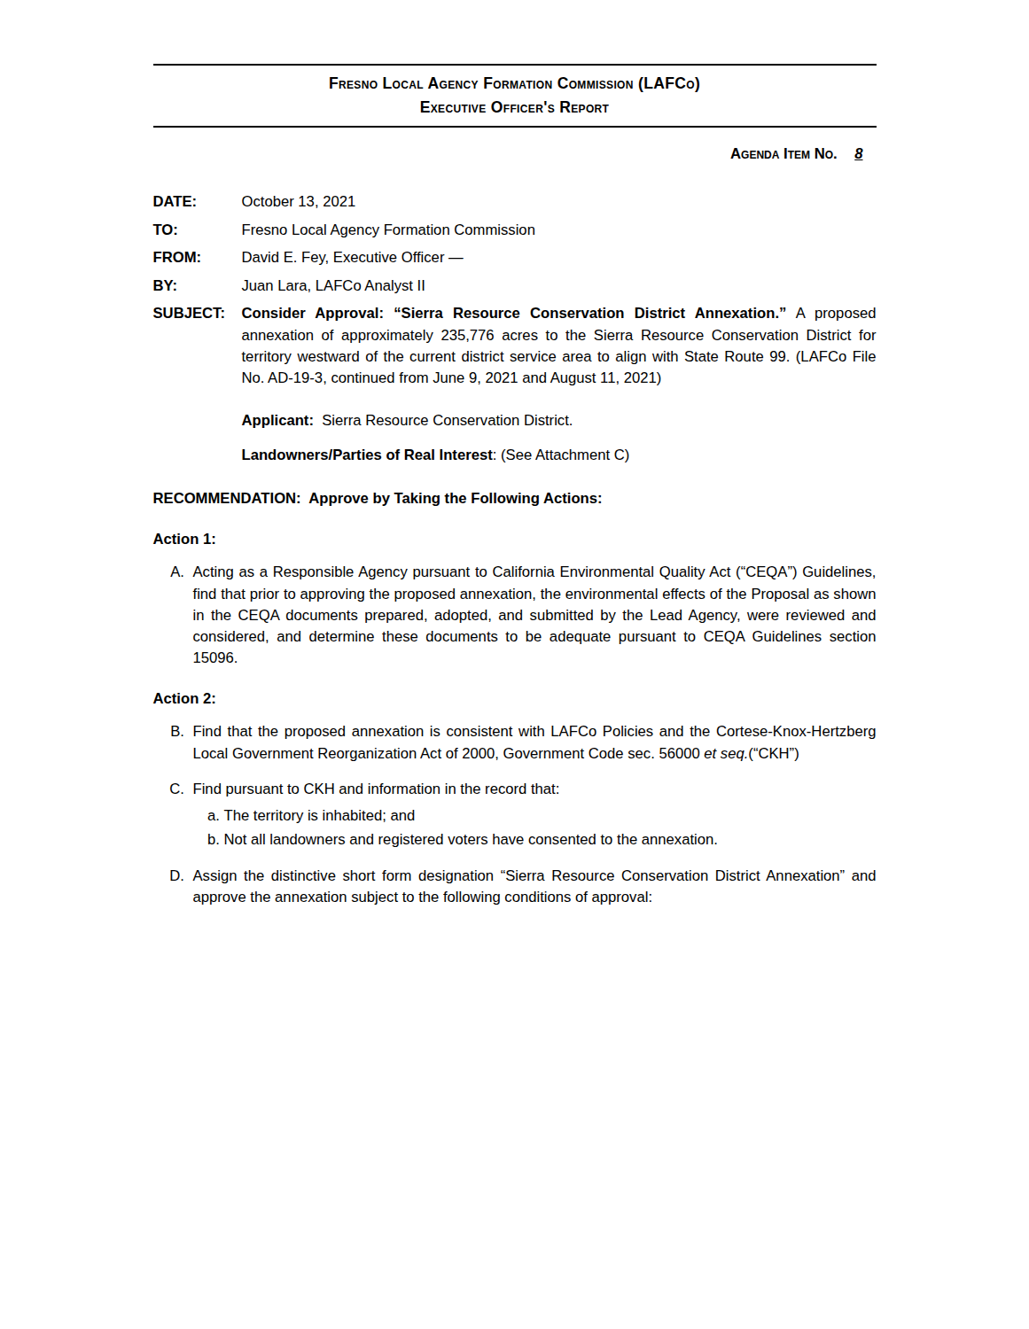Fresno Local Agency Formation Commission (LAFCo)
Executive Officer's Report
Agenda Item No. 8
| DATE: | October 13, 2021 |
| TO: | Fresno Local Agency Formation Commission |
| FROM: | David E. Fey, Executive Officer — |
| BY: | Juan Lara, LAFCo Analyst II |
| SUBJECT: | Consider Approval: “Sierra Resource Conservation District Annexation.” A proposed annexation of approximately 235,776 acres to the Sierra Resource Conservation District for territory westward of the current district service area to align with State Route 99. (LAFCo File No. AD-19-3, continued from June 9, 2021 and August 11, 2021) |
Applicant: Sierra Resource Conservation District.
Landowners/Parties of Real Interest: (See Attachment C)
RECOMMENDATION: Approve by Taking the Following Actions:
Action 1:
Acting as a Responsible Agency pursuant to California Environmental Quality Act (“CEQA”) Guidelines, find that prior to approving the proposed annexation, the environmental effects of the Proposal as shown in the CEQA documents prepared, adopted, and submitted by the Lead Agency, were reviewed and considered, and determine these documents to be adequate pursuant to CEQA Guidelines section 15096.
Action 2:
Find that the proposed annexation is consistent with LAFCo Policies and the Cortese-Knox-Hertzberg Local Government Reorganization Act of 2000, Government Code sec. 56000 et seq.(“CKH”)
Find pursuant to CKH and information in the record that:
The territory is inhabited; and
Not all landowners and registered voters have consented to the annexation.
Assign the distinctive short form designation “Sierra Resource Conservation District Annexation” and approve the annexation subject to the following conditions of approval: